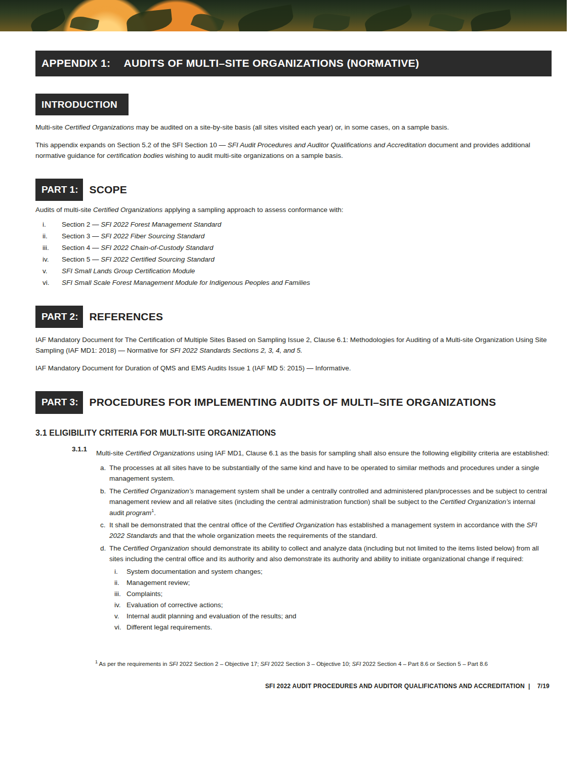APPENDIX 1: AUDITS OF MULTI–SITE ORGANIZATIONS (Normative)
INTRODUCTION
Multi-site Certified Organizations may be audited on a site-by-site basis (all sites visited each year) or, in some cases, on a sample basis.
This appendix expands on Section 5.2 of the SFI Section 10 — SFI Audit Procedures and Auditor Qualifications and Accreditation document and provides additional normative guidance for certification bodies wishing to audit multi-site organizations on a sample basis.
PART 1:
SCOPE
Audits of multi-site Certified Organizations applying a sampling approach to assess conformance with:
i. Section 2 — SFI 2022 Forest Management Standard
ii. Section 3 — SFI 2022 Fiber Sourcing Standard
iii. Section 4 — SFI 2022 Chain-of-Custody Standard
iv. Section 5 — SFI 2022 Certified Sourcing Standard
v. SFI Small Lands Group Certification Module
vi. SFI Small Scale Forest Management Module for Indigenous Peoples and Families
PART 2:
REFERENCES
IAF Mandatory Document for The Certification of Multiple Sites Based on Sampling Issue 2, Clause 6.1: Methodologies for Auditing of a Multi-site Organization Using Site Sampling (IAF MD1: 2018) — Normative for SFI 2022 Standards Sections 2, 3, 4, and 5.
IAF Mandatory Document for Duration of QMS and EMS Audits Issue 1 (IAF MD 5: 2015) — Informative.
PART 3:
PROCEDURES FOR IMPLEMENTING AUDITS OF MULTI–SITE ORGANIZATIONS
3.1 ELIGIBILITY CRITERIA FOR MULTI-SITE ORGANIZATIONS
3.1.1
Multi-site Certified Organizations using IAF MD1, Clause 6.1 as the basis for sampling shall also ensure the following eligibility criteria are established:
a. The processes at all sites have to be substantially of the same kind and have to be operated to similar methods and procedures under a single management system.
b. The Certified Organization’s management system shall be under a centrally controlled and administered plan/processes and be subject to central management review and all relative sites (including the central administration function) shall be subject to the Certified Organization’s internal audit program1.
c. It shall be demonstrated that the central office of the Certified Organization has established a management system in accordance with the SFI 2022 Standards and that the whole organization meets the requirements of the standard.
d. The Certified Organization should demonstrate its ability to collect and analyze data (including but not limited to the items listed below) from all sites including the central office and its authority and also demonstrate its authority and ability to initiate organizational change if required:
i. System documentation and system changes;
ii. Management review;
iii. Complaints;
iv. Evaluation of corrective actions;
v. Internal audit planning and evaluation of the results; and
vi. Different legal requirements.
1 As per the requirements in SFI 2022 Section 2 – Objective 17; SFI 2022 Section 3 – Objective 10; SFI 2022 Section 4 – Part 8.6 or Section 5 – Part 8.6
SFI 2022 AUDIT PROCEDURES AND AUDITOR QUALIFICATIONS AND ACCREDITATION |7/19